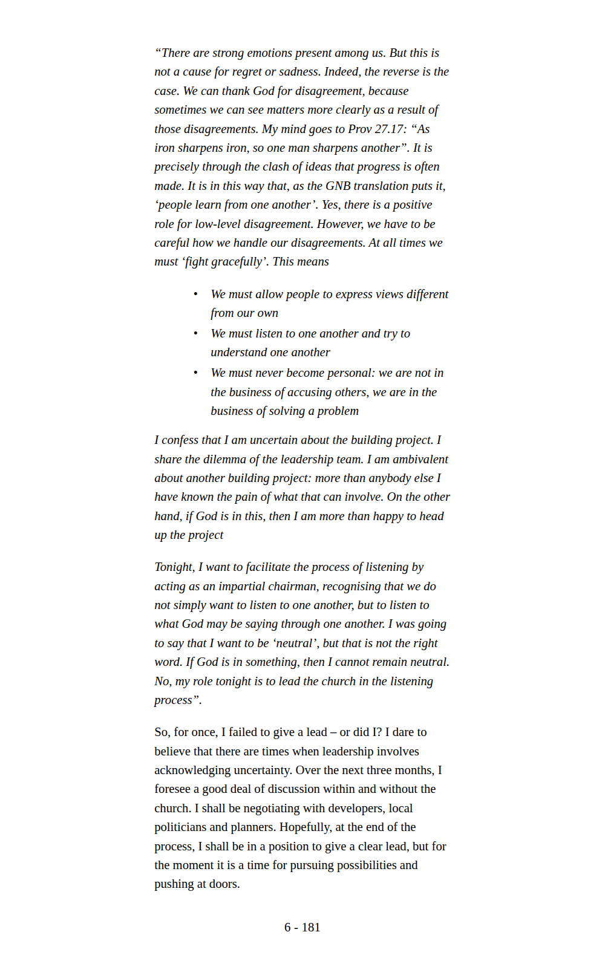“There are strong emotions present among us. But this is not a cause for regret or sadness. Indeed, the reverse is the case. We can thank God for disagreement, because sometimes we can see matters more clearly as a result of those disagreements. My mind goes to Prov 27.17: “As iron sharpens iron, so one man sharpens another”. It is precisely through the clash of ideas that progress is often made. It is in this way that, as the GNB translation puts it, ‘people learn from one another’. Yes, there is a positive role for low-level disagreement. However, we have to be careful how we handle our disagreements. At all times we must ‘fight gracefully’. This means
We must allow people to express views different from our own
We must listen to one another and try to understand one another
We must never become personal: we are not in the business of accusing others, we are in the business of solving a problem
I confess that I am uncertain about the building project. I share the dilemma of the leadership team. I am ambivalent about another building project: more than anybody else I have known the pain of what that can involve. On the other hand, if God is in this, then I am more than happy to head up the project
Tonight, I want to facilitate the process of listening by acting as an impartial chairman, recognising that we do not simply want to listen to one another, but to listen to what God may be saying through one another. I was going to say that I want to be ‘neutral’, but that is not the right word. If God is in something, then I cannot remain neutral. No, my role tonight is to lead the church in the listening process”.
So, for once, I failed to give a lead – or did I? I dare to believe that there are times when leadership involves acknowledging uncertainty. Over the next three months, I foresee a good deal of discussion within and without the church. I shall be negotiating with developers, local politicians and planners. Hopefully, at the end of the process, I shall be in a position to give a clear lead, but for the moment it is a time for pursuing possibilities and pushing at doors.
6 - 181